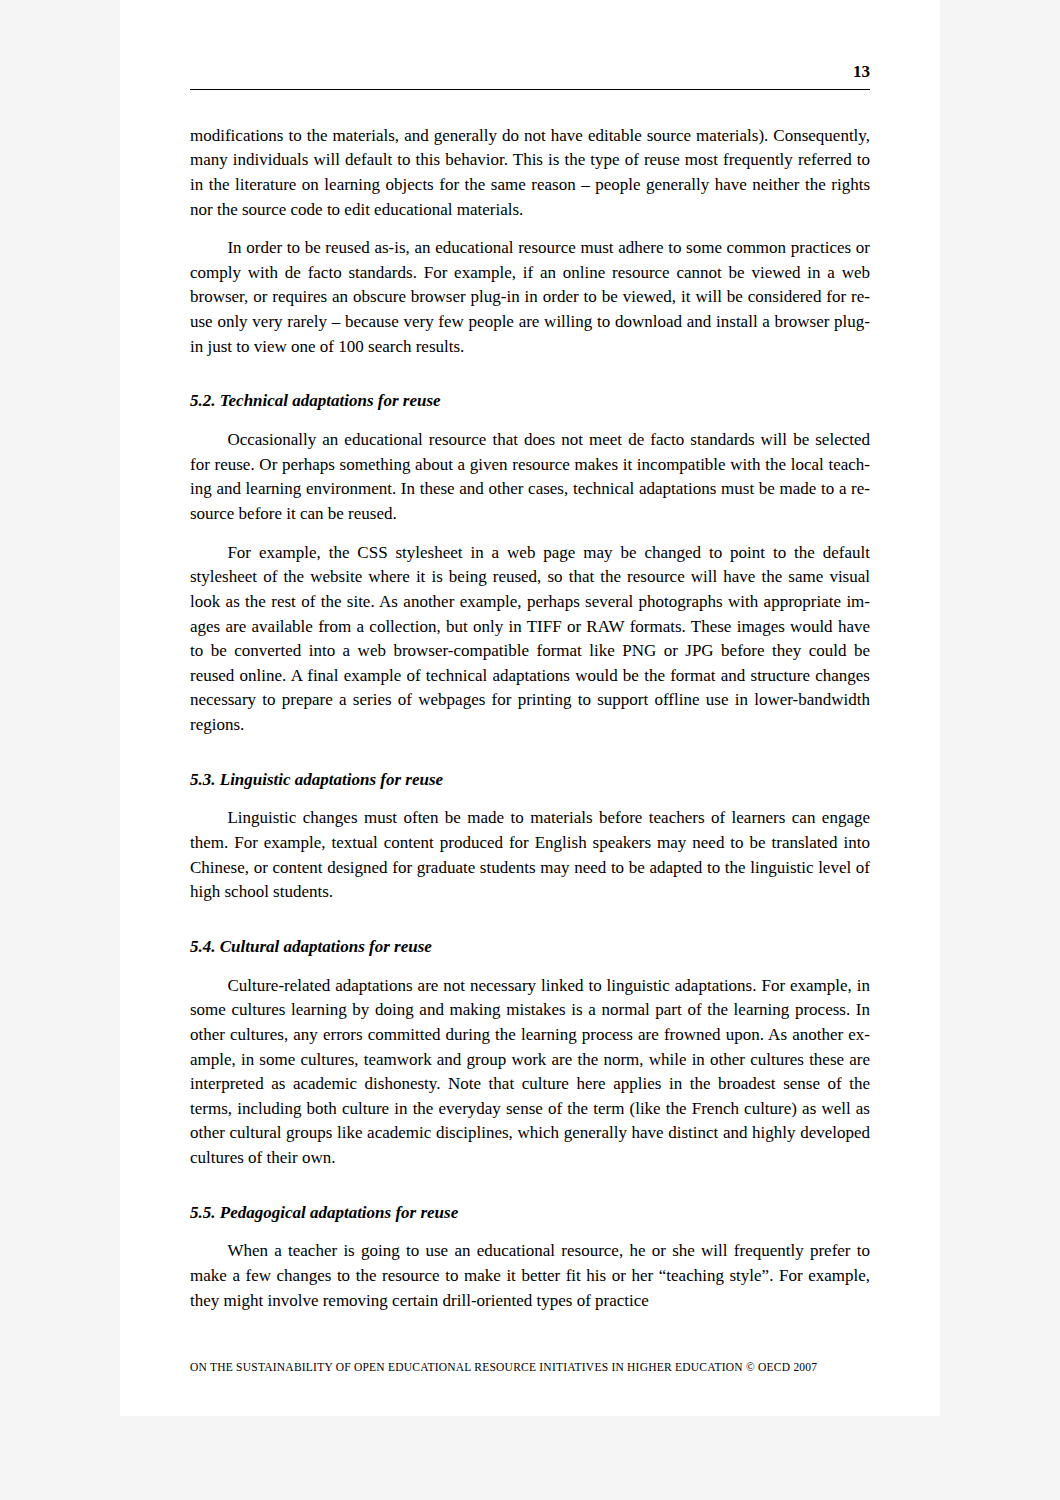13
modifications to the materials, and generally do not have editable source materials). Consequently, many individuals will default to this behavior. This is the type of reuse most frequently referred to in the literature on learning objects for the same reason – people generally have neither the rights nor the source code to edit educational materials.
In order to be reused as-is, an educational resource must adhere to some common practices or comply with de facto standards. For example, if an online resource cannot be viewed in a web browser, or requires an obscure browser plug-in in order to be viewed, it will be considered for reuse only very rarely – because very few people are willing to download and install a browser plug-in just to view one of 100 search results.
5.2. Technical adaptations for reuse
Occasionally an educational resource that does not meet de facto standards will be selected for reuse. Or perhaps something about a given resource makes it incompatible with the local teaching and learning environment. In these and other cases, technical adaptations must be made to a resource before it can be reused.
For example, the CSS stylesheet in a web page may be changed to point to the default stylesheet of the website where it is being reused, so that the resource will have the same visual look as the rest of the site. As another example, perhaps several photographs with appropriate images are available from a collection, but only in TIFF or RAW formats. These images would have to be converted into a web browser-compatible format like PNG or JPG before they could be reused online. A final example of technical adaptations would be the format and structure changes necessary to prepare a series of webpages for printing to support offline use in lower-bandwidth regions.
5.3. Linguistic adaptations for reuse
Linguistic changes must often be made to materials before teachers of learners can engage them. For example, textual content produced for English speakers may need to be translated into Chinese, or content designed for graduate students may need to be adapted to the linguistic level of high school students.
5.4. Cultural adaptations for reuse
Culture-related adaptations are not necessary linked to linguistic adaptations. For example, in some cultures learning by doing and making mistakes is a normal part of the learning process. In other cultures, any errors committed during the learning process are frowned upon. As another example, in some cultures, teamwork and group work are the norm, while in other cultures these are interpreted as academic dishonesty. Note that culture here applies in the broadest sense of the terms, including both culture in the everyday sense of the term (like the French culture) as well as other cultural groups like academic disciplines, which generally have distinct and highly developed cultures of their own.
5.5. Pedagogical adaptations for reuse
When a teacher is going to use an educational resource, he or she will frequently prefer to make a few changes to the resource to make it better fit his or her “teaching style”. For example, they might involve removing certain drill-oriented types of practice
ON THE SUSTAINABILITY OF OPEN EDUCATIONAL RESOURCE INITIATIVES IN HIGHER EDUCATION © OECD 2007